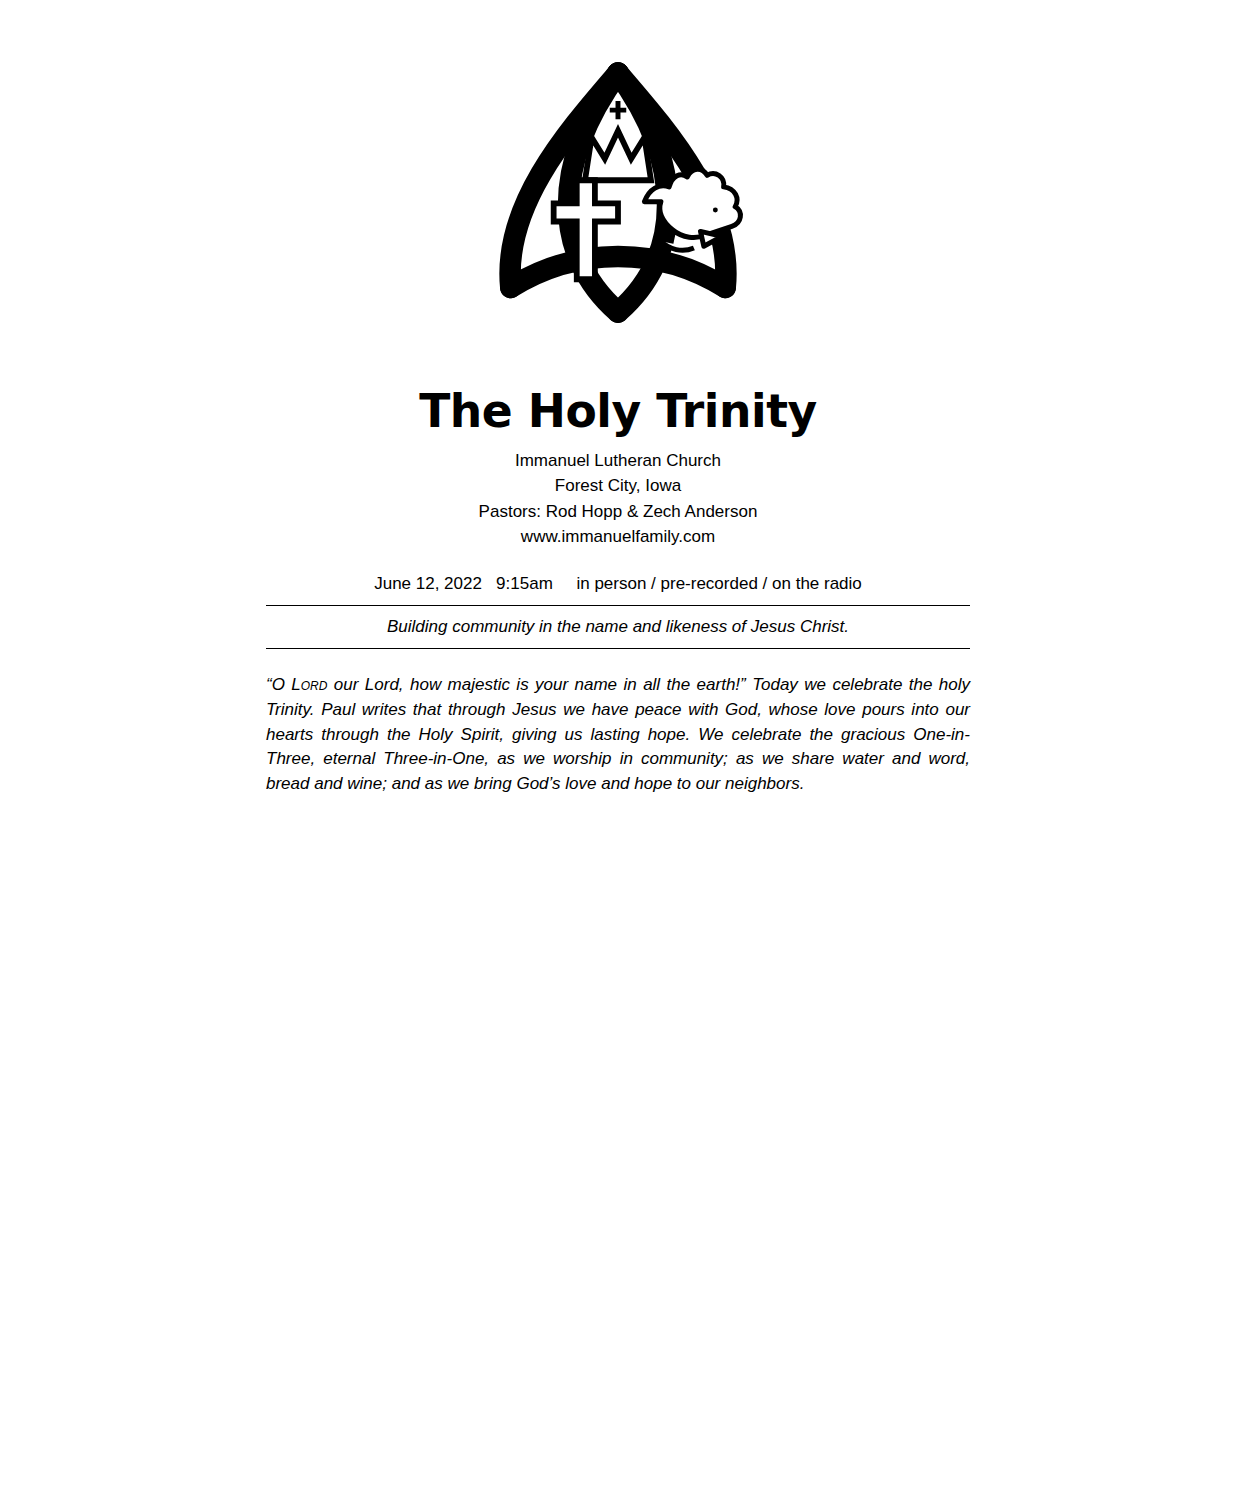Trinity emblem A black triquetra formed of three interlocking arcs, enclosing a crown surmounted by a small cross at the top, a large cross at the lower left, and a descending dove at the lower right.
The Holy Trinity
Immanuel Lutheran Church
Forest City, Iowa
Pastors: Rod Hopp & Zech Anderson
www.immanuelfamily.com
June 12, 2022 9:15am in person / pre-recorded / on the radio
Building community in the name and likeness of Jesus Christ.
“O Lord our Lord, how majestic is your name in all the earth!” Today we celebrate the holy Trinity. Paul writes that through Jesus we have peace with God, whose love pours into our hearts through the Holy Spirit, giving us lasting hope. We celebrate the gracious One-in-Three, eternal Three-in-One, as we worship in community; as we share water and word, bread and wine; and as we bring God’s love and hope to our neighbors.